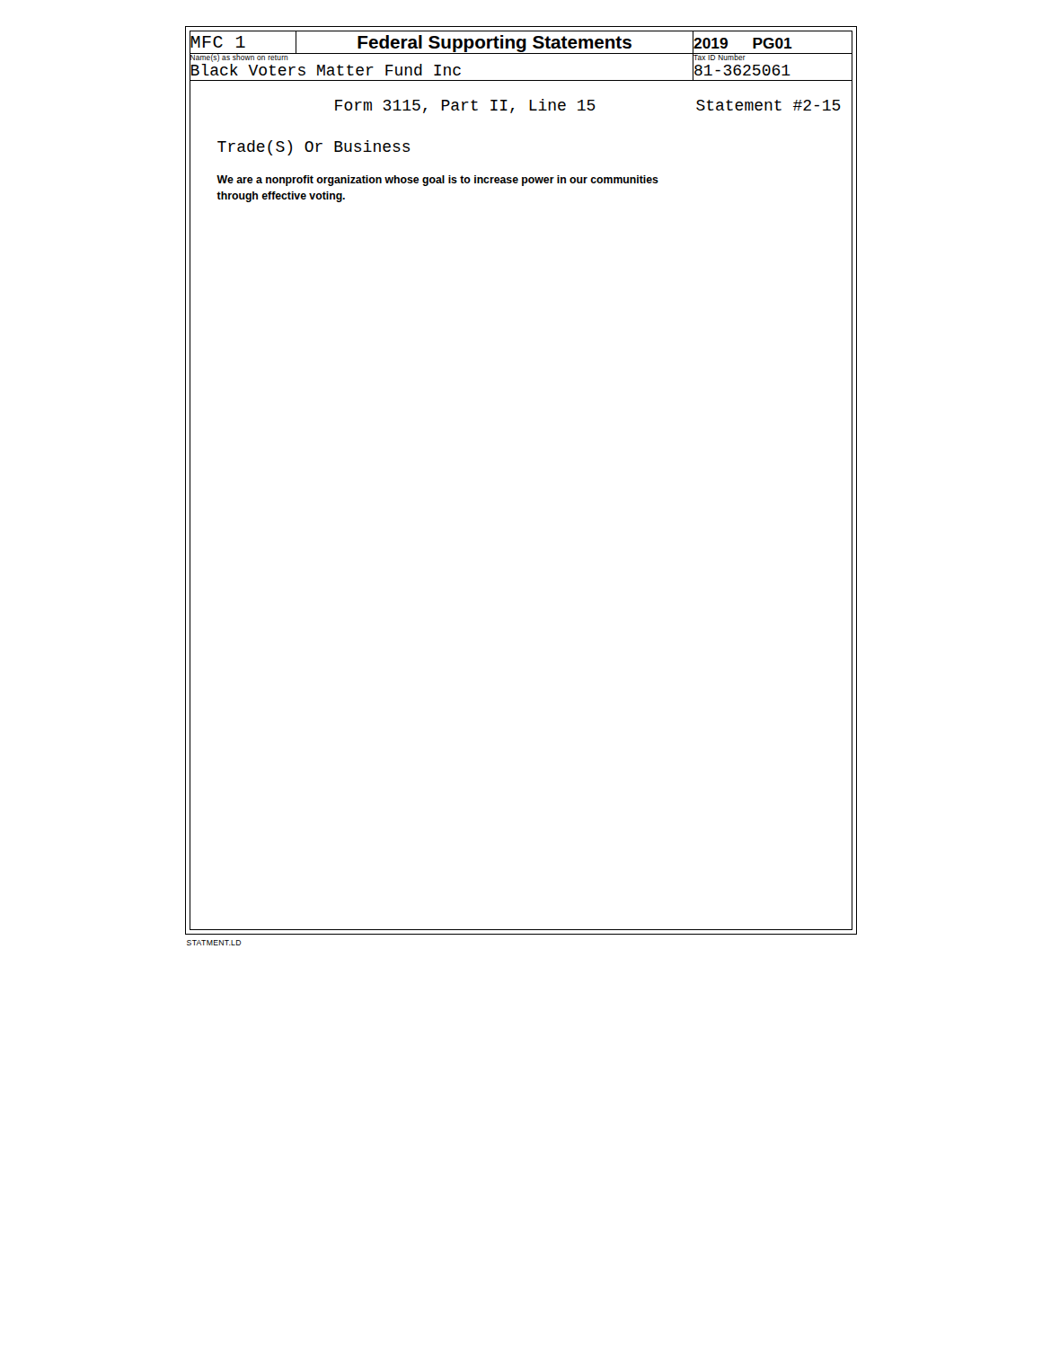| MFC 1 | Federal Supporting Statements | 2019 PG01 |
| Name(s) as shown on return | Tax ID Number |
| Black Voters Matter Fund Inc | 81-3625061 |
Form 3115, Part II, Line 15 Statement #2-15
Trade(S) Or Business
We are a nonprofit organization whose goal is to increase power in our communities through effective voting.
STATMENT.LD